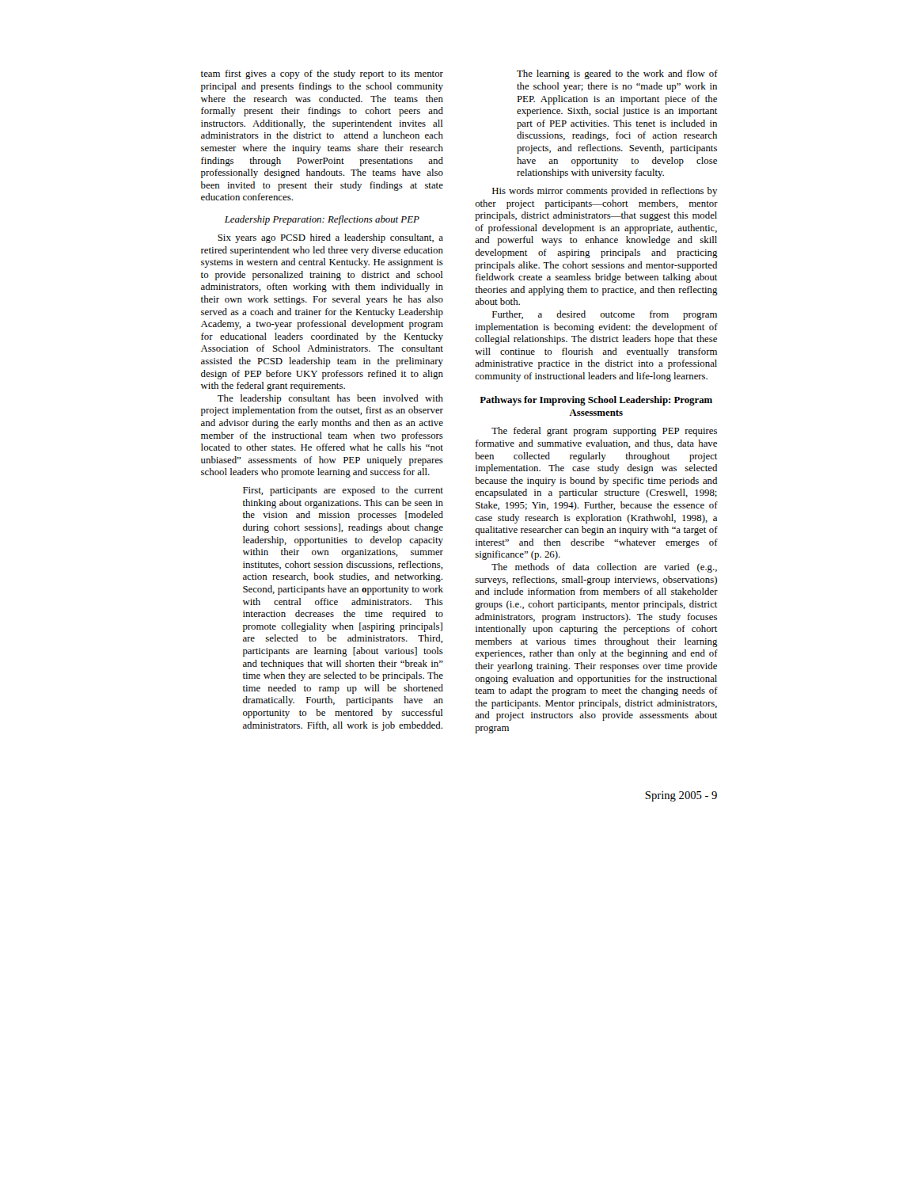team first gives a copy of the study report to its mentor principal and presents findings to the school community where the research was conducted. The teams then formally present their findings to cohort peers and instructors. Additionally, the superintendent invites all administrators in the district to attend a luncheon each semester where the inquiry teams share their research findings through PowerPoint presentations and professionally designed handouts. The teams have also been invited to present their study findings at state education conferences.
Leadership Preparation: Reflections about PEP
Six years ago PCSD hired a leadership consultant, a retired superintendent who led three very diverse education systems in western and central Kentucky. He assignment is to provide personalized training to district and school administrators, often working with them individually in their own work settings. For several years he has also served as a coach and trainer for the Kentucky Leadership Academy, a two-year professional development program for educational leaders coordinated by the Kentucky Association of School Administrators. The consultant assisted the PCSD leadership team in the preliminary design of PEP before UKY professors refined it to align with the federal grant requirements.
The leadership consultant has been involved with project implementation from the outset, first as an observer and advisor during the early months and then as an active member of the instructional team when two professors located to other states. He offered what he calls his “not unbiased” assessments of how PEP uniquely prepares school leaders who promote learning and success for all.
First, participants are exposed to the current thinking about organizations. This can be seen in the vision and mission processes [modeled during cohort sessions], readings about change leadership, opportunities to develop capacity within their own organizations, summer institutes, cohort session discussions, reflections, action research, book studies, and networking. Second, participants have an opportunity to work with central office administrators. This interaction decreases the time required to promote collegiality when [aspiring principals] are selected to be administrators. Third, participants are learning [about various] tools and techniques that will shorten their “break in” time when they are selected to be principals. The time needed to ramp up will be shortened dramatically. Fourth, participants have an opportunity to be mentored by successful administrators. Fifth, all work is job embedded. The learning is geared to the work and flow of the school year; there is no “made up” work in PEP. Application is an important piece of the experience. Sixth, social justice is an important part of PEP activities. This tenet is included in discussions, readings, foci of action research projects, and reflections. Seventh, participants have an opportunity to develop close relationships with university faculty.
His words mirror comments provided in reflections by other project participants—cohort members, mentor principals, district administrators—that suggest this model of professional development is an appropriate, authentic, and powerful ways to enhance knowledge and skill development of aspiring principals and practicing principals alike. The cohort sessions and mentor-supported fieldwork create a seamless bridge between talking about theories and applying them to practice, and then reflecting about both.
Further, a desired outcome from program implementation is becoming evident: the development of collegial relationships. The district leaders hope that these will continue to flourish and eventually transform administrative practice in the district into a professional community of instructional leaders and life-long learners.
Pathways for Improving School Leadership: Program Assessments
The federal grant program supporting PEP requires formative and summative evaluation, and thus, data have been collected regularly throughout project implementation. The case study design was selected because the inquiry is bound by specific time periods and encapsulated in a particular structure (Creswell, 1998; Stake, 1995; Yin, 1994). Further, because the essence of case study research is exploration (Krathwohl, 1998), a qualitative researcher can begin an inquiry with “a target of interest” and then describe “whatever emerges of significance” (p. 26).
The methods of data collection are varied (e.g., surveys, reflections, small-group interviews, observations) and include information from members of all stakeholder groups (i.e., cohort participants, mentor principals, district administrators, program instructors). The study focuses intentionally upon capturing the perceptions of cohort members at various times throughout their learning experiences, rather than only at the beginning and end of their yearlong training. Their responses over time provide ongoing evaluation and opportunities for the instructional team to adapt the program to meet the changing needs of the participants. Mentor principals, district administrators, and project instructors also provide assessments about program
Spring 2005 - 9